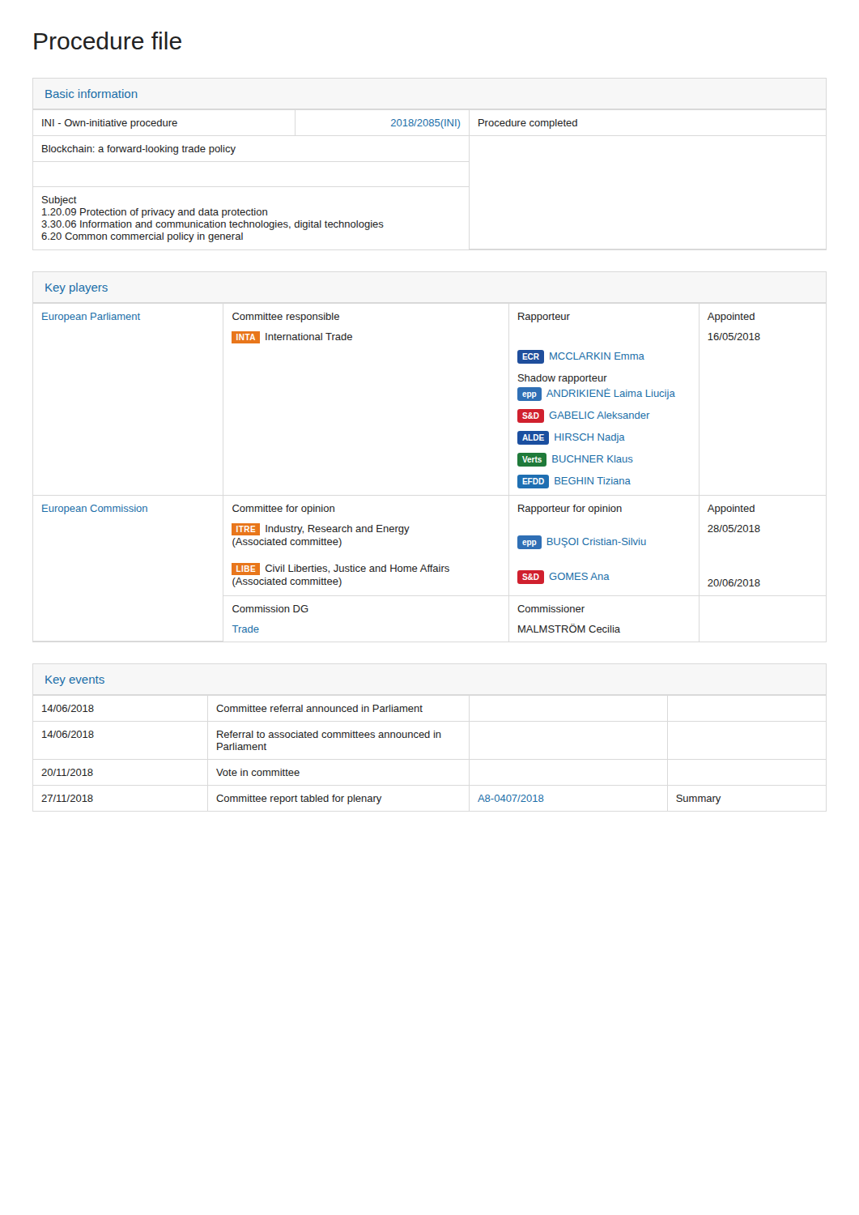Procedure file
Basic information
| INI - Own-initiative procedure | 2018/2085(INI) | Procedure completed |
| Blockchain: a forward-looking trade policy | |
| Subject 1.20.09 Protection of privacy and data protection 3.30.06 Information and communication technologies, digital technologies 6.20 Common commercial policy in general |
Key players
| European Parliament | Committee responsible INTA International Trade | Rapporteur ECR MCCLARKIN Emma Shadow rapporteur epp ANDRIKIENĖ Laima Liucija S&D GABELIC Aleksander ALDE HIRSCH Nadja Verts BUCHNER Klaus EFDD BEGHIN Tiziana | Appointed 16/05/2018 |
| European Commission | Committee for opinion ITRE Industry, Research and Energy (Associated committee) LIBE Civil Liberties, Justice and Home Affairs (Associated committee) | Rapporteur for opinion epp BUŞOI Cristian-Silviu S&D GOMES Ana | Appointed 28/05/2018 20/06/2018 |
| Commission DG Trade | Commissioner MALMSTRÖM Cecilia | |
Key events
| 14/06/2018 | Committee referral announced in Parliament | | |
| 14/06/2018 | Referral to associated committees announced in Parliament | | |
| 20/11/2018 | Vote in committee | | |
| 27/11/2018 | Committee report tabled for plenary | A8-0407/2018 | Summary |